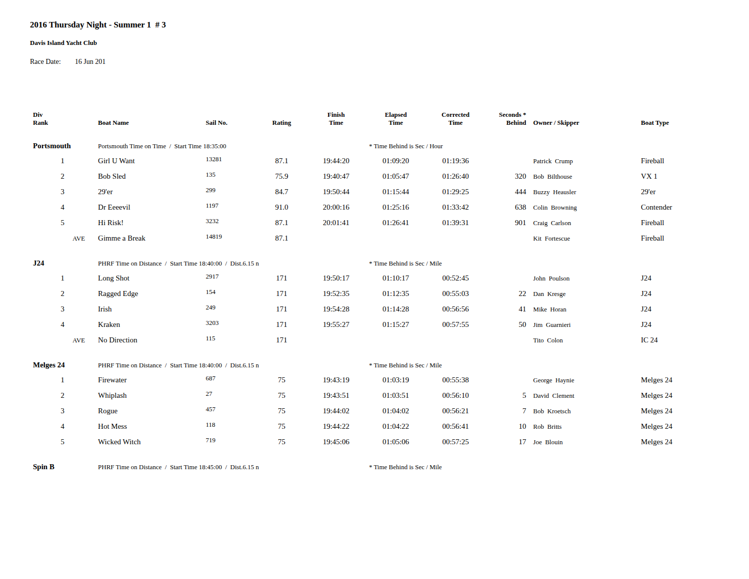2016 Thursday Night - Summer 1 # 3
Davis Island Yacht Club
Race Date: 16 Jun 201
| Div Rank | Boat Name | Sail No. | Rating | Finish Time | Elapsed Time | Corrected Time | Seconds * Behind | Owner / Skipper | Boat Type |
| --- | --- | --- | --- | --- | --- | --- | --- | --- | --- |
| Portsmouth | Portsmouth Time on Time / Start Time 18:35:00 | * Time Behind is Sec / Hour | | |
| 1 | Girl U Want | 13281 | 87.1 | 19:44:20 | 01:09:20 | 01:19:36 | | Patrick Crump | Fireball |
| 2 | Bob Sled | 135 | 75.9 | 19:40:47 | 01:05:47 | 01:26:40 | 320 | Bob Bilthouse | VX 1 |
| 3 | 29'er | 299 | 84.7 | 19:50:44 | 01:15:44 | 01:29:25 | 444 | Buzzy Heausler | 29'er |
| 4 | Dr Eeeevil | 1197 | 91.0 | 20:00:16 | 01:25:16 | 01:33:42 | 638 | Colin Browning | Contender |
| 5 | Hi Risk! | 3232 | 87.1 | 20:01:41 | 01:26:41 | 01:39:31 | 901 | Craig Carlson | Fireball |
| AVE | Gimme a Break | 14819 | 87.1 | | | | | Kit Fortescue | Fireball |
| J24 | PHRF Time on Distance / Start Time 18:40:00 / Dist.6.15 n | * Time Behind is Sec / Mile | | |
| 1 | Long Shot | 2917 | 171 | 19:50:17 | 01:10:17 | 00:52:45 | | John Poulson | J24 |
| 2 | Ragged Edge | 154 | 171 | 19:52:35 | 01:12:35 | 00:55:03 | 22 | Dan Kresge | J24 |
| 3 | Irish | 249 | 171 | 19:54:28 | 01:14:28 | 00:56:56 | 41 | Mike Horan | J24 |
| 4 | Kraken | 3203 | 171 | 19:55:27 | 01:15:27 | 00:57:55 | 50 | Jim Guarnieri | J24 |
| AVE | No Direction | 115 | 171 | | | | | Tito Colon | IC 24 |
| Melges 24 | PHRF Time on Distance / Start Time 18:40:00 / Dist.6.15 n | * Time Behind is Sec / Mile | | |
| 1 | Firewater | 687 | 75 | 19:43:19 | 01:03:19 | 00:55:38 | | George Haynie | Melges 24 |
| 2 | Whiplash | 27 | 75 | 19:43:51 | 01:03:51 | 00:56:10 | 5 | David Clement | Melges 24 |
| 3 | Rogue | 457 | 75 | 19:44:02 | 01:04:02 | 00:56:21 | 7 | Bob Kroetsch | Melges 24 |
| 4 | Hot Mess | 118 | 75 | 19:44:22 | 01:04:22 | 00:56:41 | 10 | Rob Britts | Melges 24 |
| 5 | Wicked Witch | 719 | 75 | 19:45:06 | 01:05:06 | 00:57:25 | 17 | Joe Blouin | Melges 24 |
| Spin B | PHRF Time on Distance / Start Time 18:45:00 / Dist.6.15 n | * Time Behind is Sec / Mile | | |